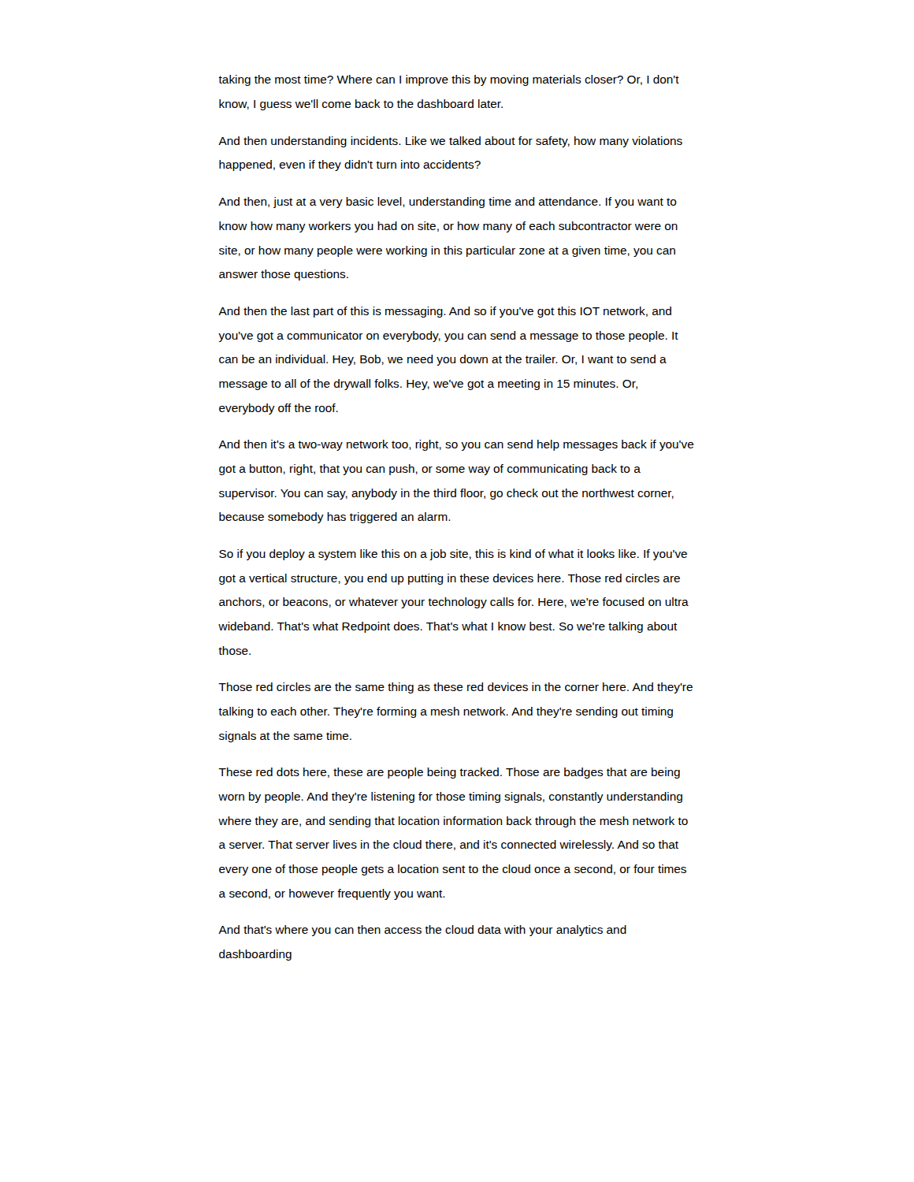taking the most time? Where can I improve this by moving materials closer? Or, I don't know, I guess we'll come back to the dashboard later.
And then understanding incidents. Like we talked about for safety, how many violations happened, even if they didn't turn into accidents?
And then, just at a very basic level, understanding time and attendance. If you want to know how many workers you had on site, or how many of each subcontractor were on site, or how many people were working in this particular zone at a given time, you can answer those questions.
And then the last part of this is messaging. And so if you've got this IOT network, and you've got a communicator on everybody, you can send a message to those people. It can be an individual. Hey, Bob, we need you down at the trailer. Or, I want to send a message to all of the drywall folks. Hey, we've got a meeting in 15 minutes. Or, everybody off the roof.
And then it's a two-way network too, right, so you can send help messages back if you've got a button, right, that you can push, or some way of communicating back to a supervisor. You can say, anybody in the third floor, go check out the northwest corner, because somebody has triggered an alarm.
So if you deploy a system like this on a job site, this is kind of what it looks like. If you've got a vertical structure, you end up putting in these devices here. Those red circles are anchors, or beacons, or whatever your technology calls for. Here, we're focused on ultra wideband. That's what Redpoint does. That's what I know best. So we're talking about those.
Those red circles are the same thing as these red devices in the corner here. And they're talking to each other. They're forming a mesh network. And they're sending out timing signals at the same time.
These red dots here, these are people being tracked. Those are badges that are being worn by people. And they're listening for those timing signals, constantly understanding where they are, and sending that location information back through the mesh network to a server. That server lives in the cloud there, and it's connected wirelessly. And so that every one of those people gets a location sent to the cloud once a second, or four times a second, or however frequently you want.
And that's where you can then access the cloud data with your analytics and dashboarding